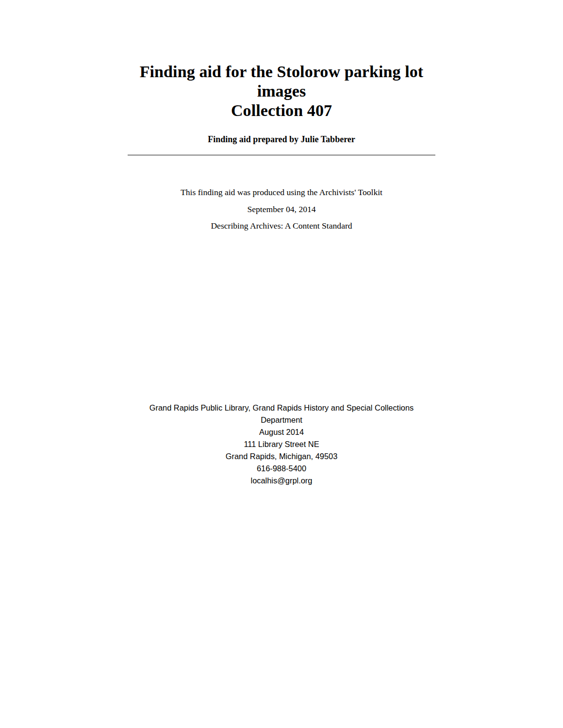Finding aid for the Stolorow parking lot images
Collection 407
Finding aid prepared by Julie Tabberer
This finding aid was produced using the Archivists' Toolkit
September 04, 2014
Describing Archives: A Content Standard
Grand Rapids Public Library, Grand Rapids History and Special Collections Department
August 2014
111 Library Street NE
Grand Rapids, Michigan, 49503
616-988-5400
localhis@grpl.org